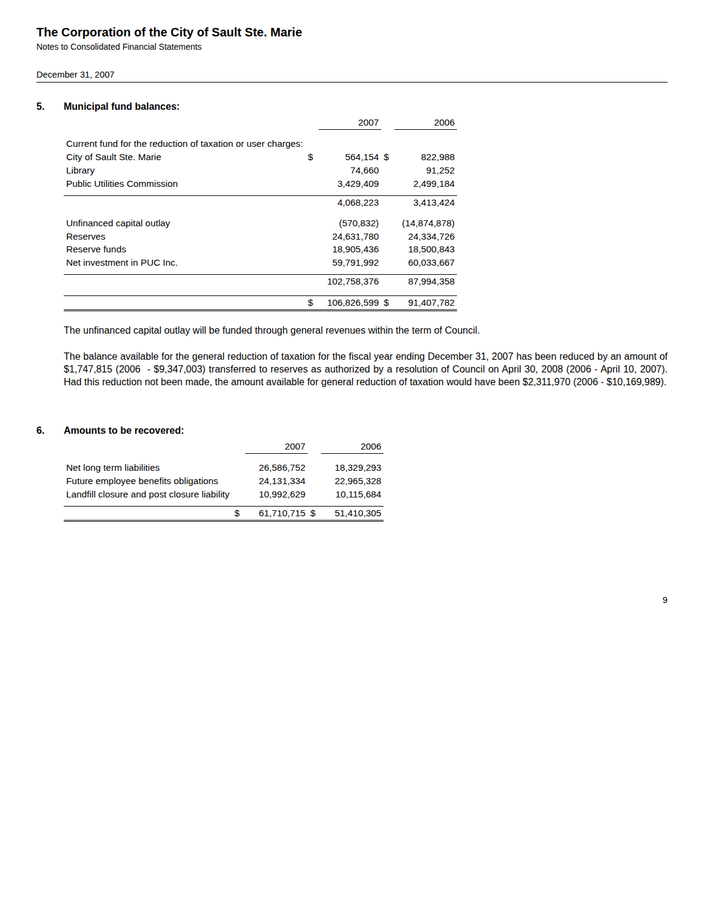The Corporation of the City of Sault Ste. Marie
Notes to Consolidated Financial Statements
December 31, 2007
5. Municipal fund balances:
| | | 2007 | | 2006 |
| Current fund for the reduction of taxation or user charges: | | | | |
| City of Sault Ste. Marie | $ | 564,154 | $ | 822,988 |
| Library | | 74,660 | | 91,252 |
| Public Utilities Commission | | 3,429,409 | | 2,499,184 |
| | | 4,068,223 | | 3,413,424 |
| Unfinanced capital outlay | | (570,832) | | (14,874,878) |
| Reserves | | 24,631,780 | | 24,334,726 |
| Reserve funds | | 18,905,436 | | 18,500,843 |
| Net investment in PUC Inc. | | 59,791,992 | | 60,033,667 |
| | | 102,758,376 | | 87,994,358 |
| | $ | 106,826,599 | $ | 91,407,782 |
The unfinanced capital outlay will be funded through general revenues within the term of Council.
The balance available for the general reduction of taxation for the fiscal year ending December 31, 2007 has been reduced by an amount of $1,747,815 (2006 - $9,347,003) transferred to reserves as authorized by a resolution of Council on April 30, 2008 (2006 - April 10, 2007). Had this reduction not been made, the amount available for general reduction of taxation would have been $2,311,970 (2006 - $10,169,989).
6. Amounts to be recovered:
| | | 2007 | | 2006 |
| Net long term liabilities | | 26,586,752 | | 18,329,293 |
| Future employee benefits obligations | | 24,131,334 | | 22,965,328 |
| Landfill closure and post closure liability | | 10,992,629 | | 10,115,684 |
| | $ | 61,710,715 | $ | 51,410,305 |
9